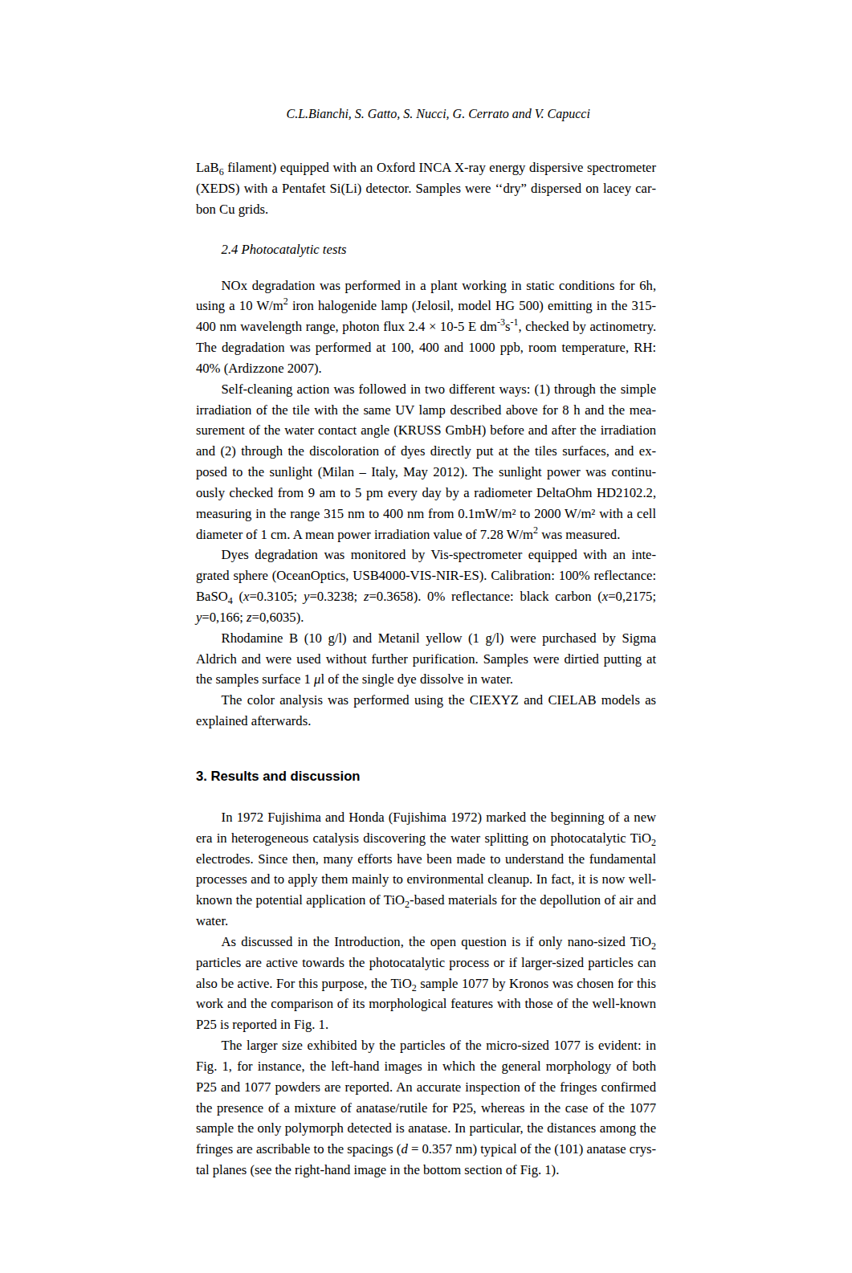C.L.Bianchi, S. Gatto, S. Nucci, G. Cerrato and V. Capucci
LaB6 filament) equipped with an Oxford INCA X-ray energy dispersive spectrometer (XEDS) with a Pentafet Si(Li) detector. Samples were ‘‘dry” dispersed on lacey carbon Cu grids.
2.4 Photocatalytic tests
NOx degradation was performed in a plant working in static conditions for 6h, using a 10 W/m2 iron halogenide lamp (Jelosil, model HG 500) emitting in the 315-400 nm wavelength range, photon flux 2.4 × 10-5 E dm-3s-1, checked by actinometry. The degradation was performed at 100, 400 and 1000 ppb, room temperature, RH: 40% (Ardizzone 2007).
Self-cleaning action was followed in two different ways: (1) through the simple irradiation of the tile with the same UV lamp described above for 8 h and the measurement of the water contact angle (KRUSS GmbH) before and after the irradiation and (2) through the discoloration of dyes directly put at the tiles surfaces, and exposed to the sunlight (Milan – Italy, May 2012). The sunlight power was continuously checked from 9 am to 5 pm every day by a radiometer DeltaOhm HD2102.2, measuring in the range 315 nm to 400 nm from 0.1mW/m² to 2000 W/m² with a cell diameter of 1 cm. A mean power irradiation value of 7.28 W/m2 was measured.
Dyes degradation was monitored by Vis-spectrometer equipped with an integrated sphere (OceanOptics, USB4000-VIS-NIR-ES). Calibration: 100% reflectance: BaSO4 (x=0.3105; y=0.3238; z=0.3658). 0% reflectance: black carbon (x=0,2175; y=0,166; z=0,6035).
Rhodamine B (10 g/l) and Metanil yellow (1 g/l) were purchased by Sigma Aldrich and were used without further purification. Samples were dirtied putting at the samples surface 1 μl of the single dye dissolve in water.
The color analysis was performed using the CIEXYZ and CIELAB models as explained afterwards.
3. Results and discussion
In 1972 Fujishima and Honda (Fujishima 1972) marked the beginning of a new era in heterogeneous catalysis discovering the water splitting on photocatalytic TiO2 electrodes. Since then, many efforts have been made to understand the fundamental processes and to apply them mainly to environmental cleanup. In fact, it is now well-known the potential application of TiO2-based materials for the depollution of air and water.
As discussed in the Introduction, the open question is if only nano-sized TiO2 particles are active towards the photocatalytic process or if larger-sized particles can also be active. For this purpose, the TiO2 sample 1077 by Kronos was chosen for this work and the comparison of its morphological features with those of the well-known P25 is reported in Fig. 1.
The larger size exhibited by the particles of the micro-sized 1077 is evident: in Fig. 1, for instance, the left-hand images in which the general morphology of both P25 and 1077 powders are reported. An accurate inspection of the fringes confirmed the presence of a mixture of anatase/rutile for P25, whereas in the case of the 1077 sample the only polymorph detected is anatase. In particular, the distances among the fringes are ascribable to the spacings (d = 0.357 nm) typical of the (101) anatase crystal planes (see the right-hand image in the bottom section of Fig. 1).